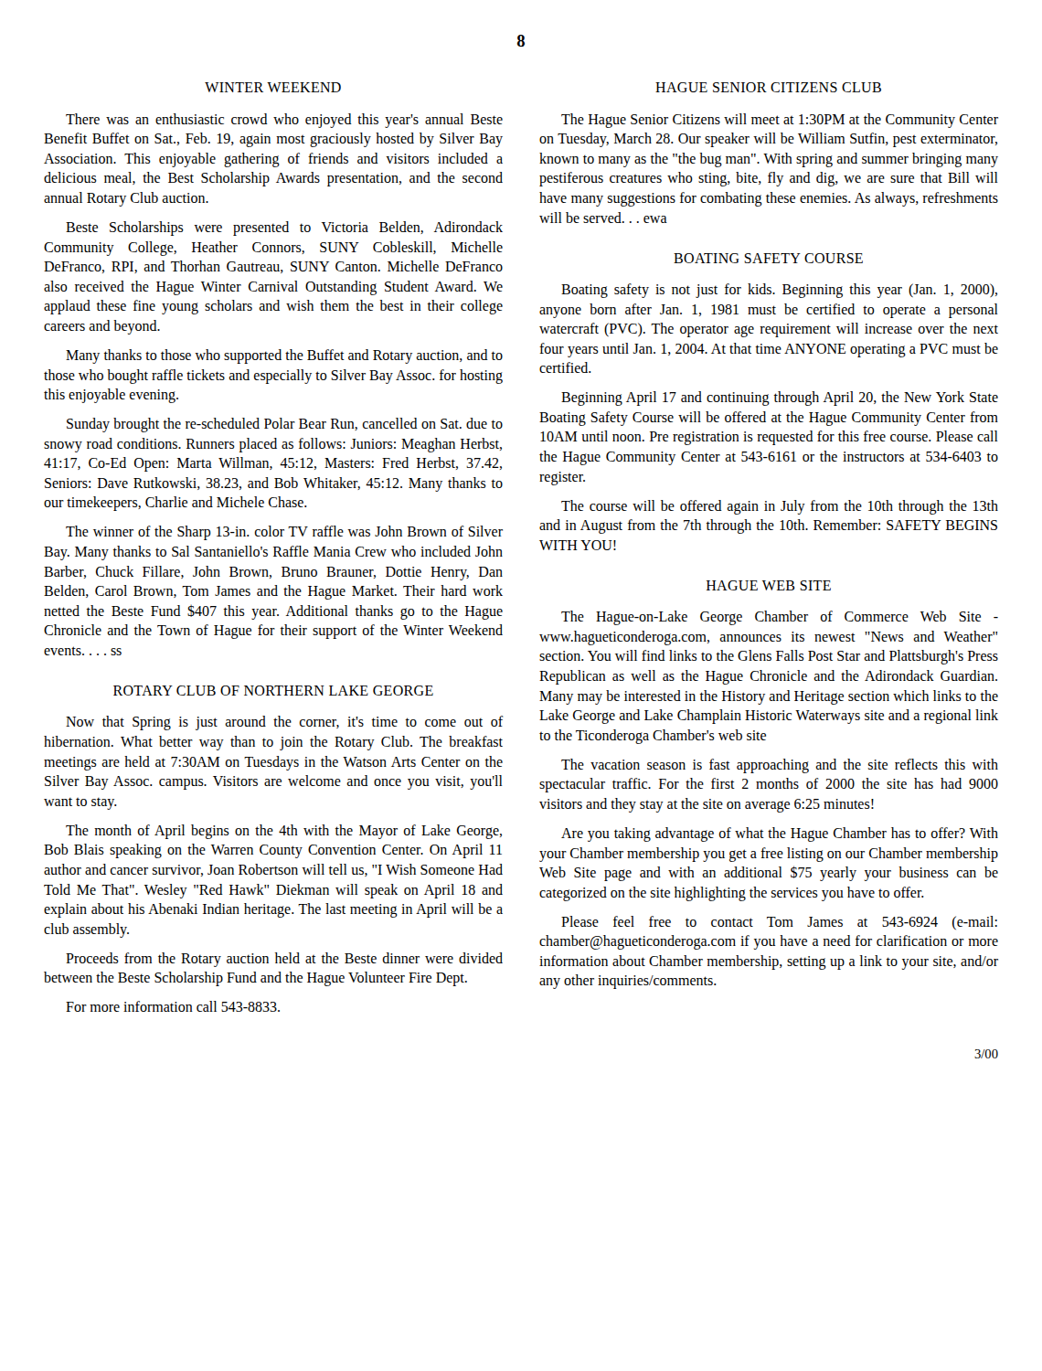8
Winter Weekend
There was an enthusiastic crowd who enjoyed this year's annual Beste Benefit Buffet on Sat., Feb. 19, again most graciously hosted by Silver Bay Association. This enjoyable gathering of friends and visitors included a delicious meal, the Best Scholarship Awards presentation, and the second annual Rotary Club auction.
Beste Scholarships were presented to Victoria Belden, Adirondack Community College, Heather Connors, SUNY Cobleskill, Michelle DeFranco, RPI, and Thorhan Gautreau, SUNY Canton. Michelle DeFranco also received the Hague Winter Carnival Outstanding Student Award. We applaud these fine young scholars and wish them the best in their college careers and beyond.
Many thanks to those who supported the Buffet and Rotary auction, and to those who bought raffle tickets and especially to Silver Bay Assoc. for hosting this enjoyable evening.
Sunday brought the re-scheduled Polar Bear Run, cancelled on Sat. due to snowy road conditions. Runners placed as follows: Juniors: Meaghan Herbst, 41:17, Co-Ed Open: Marta Willman, 45:12, Masters: Fred Herbst, 37.42, Seniors: Dave Rutkowski, 38.23, and Bob Whitaker, 45:12. Many thanks to our timekeepers, Charlie and Michele Chase.
The winner of the Sharp 13-in. color TV raffle was John Brown of Silver Bay. Many thanks to Sal Santaniello's Raffle Mania Crew who included John Barber, Chuck Fillare, John Brown, Bruno Brauner, Dottie Henry, Dan Belden, Carol Brown, Tom James and the Hague Market. Their hard work netted the Beste Fund $407 this year. Additional thanks go to the Hague Chronicle and the Town of Hague for their support of the Winter Weekend events. . . . ss
Rotary Club of Northern Lake George
Now that Spring is just around the corner, it's time to come out of hibernation. What better way than to join the Rotary Club. The breakfast meetings are held at 7:30AM on Tuesdays in the Watson Arts Center on the Silver Bay Assoc. campus. Visitors are welcome and once you visit, you'll want to stay.
The month of April begins on the 4th with the Mayor of Lake George, Bob Blais speaking on the Warren County Convention Center. On April 11 author and cancer survivor, Joan Robertson will tell us, "I Wish Someone Had Told Me That". Wesley "Red Hawk" Diekman will speak on April 18 and explain about his Abenaki Indian heritage. The last meeting in April will be a club assembly.
Proceeds from the Rotary auction held at the Beste dinner were divided between the Beste Scholarship Fund and the Hague Volunteer Fire Dept.
For more information call 543-8833.
Hague Senior Citizens Club
The Hague Senior Citizens will meet at 1:30PM at the Community Center on Tuesday, March 28. Our speaker will be William Sutfin, pest exterminator, known to many as the "the bug man". With spring and summer bringing many pestiferous creatures who sting, bite, fly and dig, we are sure that Bill will have many suggestions for combating these enemies. As always, refreshments will be served. . . ewa
Boating Safety Course
Boating safety is not just for kids. Beginning this year (Jan. 1, 2000), anyone born after Jan. 1, 1981 must be certified to operate a personal watercraft (PVC). The operator age requirement will increase over the next four years until Jan. 1, 2004. At that time ANYONE operating a PVC must be certified.
Beginning April 17 and continuing through April 20, the New York State Boating Safety Course will be offered at the Hague Community Center from 10AM until noon. Pre registration is requested for this free course. Please call the Hague Community Center at 543-6161 or the instructors at 534-6403 to register.
The course will be offered again in July from the 10th through the 13th and in August from the 7th through the 10th. Remember: SAFETY BEGINS WITH YOU!
Hague Web Site
The Hague-on-Lake George Chamber of Commerce Web Site - www.hagueticonderoga.com, announces its newest "News and Weather" section. You will find links to the Glens Falls Post Star and Plattsburgh's Press Republican as well as the Hague Chronicle and the Adirondack Guardian. Many may be interested in the History and Heritage section which links to the Lake George and Lake Champlain Historic Waterways site and a regional link to the Ticonderoga Chamber's web site
The vacation season is fast approaching and the site reflects this with spectacular traffic. For the first 2 months of 2000 the site has had 9000 visitors and they stay at the site on average 6:25 minutes!
Are you taking advantage of what the Hague Chamber has to offer? With your Chamber membership you get a free listing on our Chamber membership Web Site page and with an additional $75 yearly your business can be categorized on the site highlighting the services you have to offer.
Please feel free to contact Tom James at 543-6924 (e-mail: chamber@hagueticonderoga.com if you have a need for clarification or more information about Chamber membership, setting up a link to your site, and/or any other inquiries/comments.
3/00